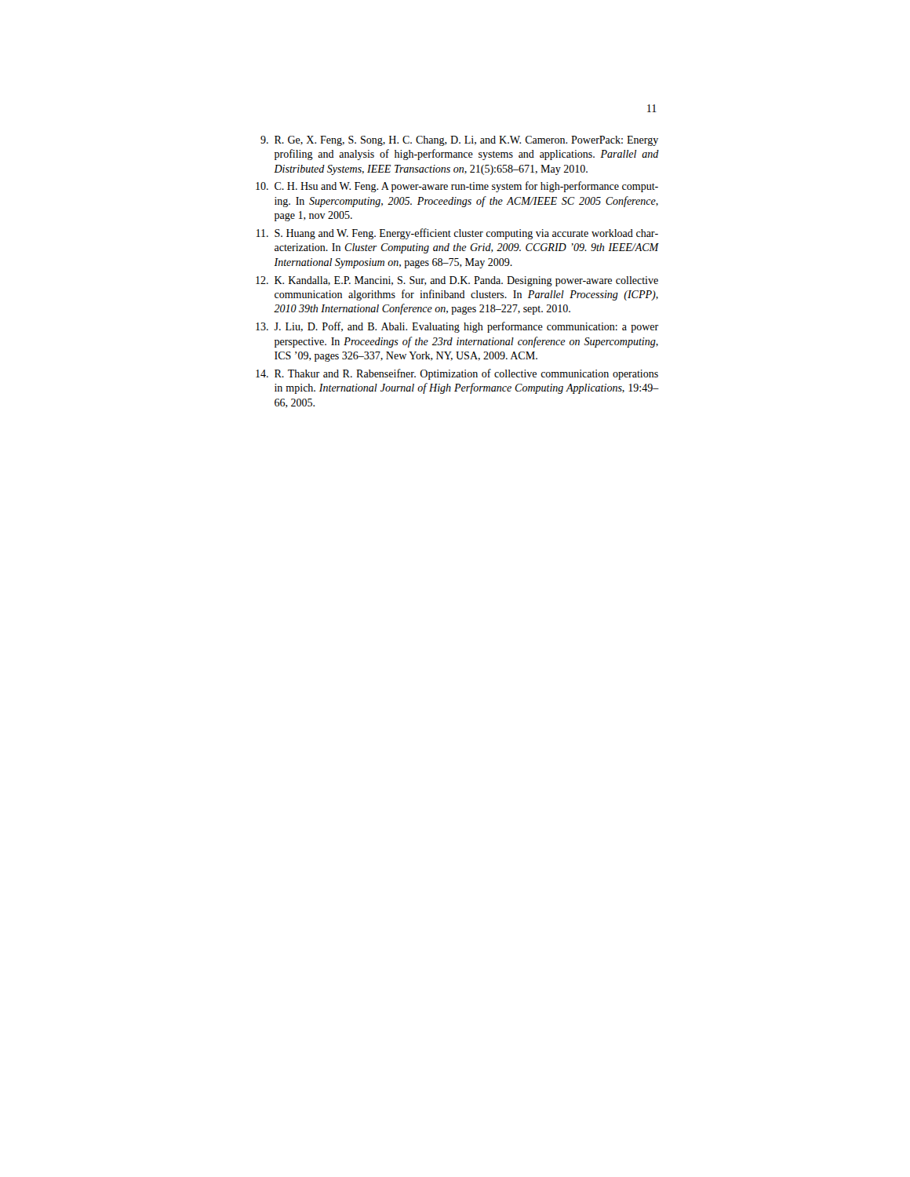11
9. R. Ge, X. Feng, S. Song, H. C. Chang, D. Li, and K.W. Cameron. PowerPack: Energy profiling and analysis of high-performance systems and applications. Parallel and Distributed Systems, IEEE Transactions on, 21(5):658–671, May 2010.
10. C. H. Hsu and W. Feng. A power-aware run-time system for high-performance computing. In Supercomputing, 2005. Proceedings of the ACM/IEEE SC 2005 Conference, page 1, nov 2005.
11. S. Huang and W. Feng. Energy-efficient cluster computing via accurate workload characterization. In Cluster Computing and the Grid, 2009. CCGRID ’09. 9th IEEE/ACM International Symposium on, pages 68–75, May 2009.
12. K. Kandalla, E.P. Mancini, S. Sur, and D.K. Panda. Designing power-aware collective communication algorithms for infiniband clusters. In Parallel Processing (ICPP), 2010 39th International Conference on, pages 218–227, sept. 2010.
13. J. Liu, D. Poff, and B. Abali. Evaluating high performance communication: a power perspective. In Proceedings of the 23rd international conference on Supercomputing, ICS ’09, pages 326–337, New York, NY, USA, 2009. ACM.
14. R. Thakur and R. Rabenseifner. Optimization of collective communication operations in mpich. International Journal of High Performance Computing Applications, 19:49–66, 2005.